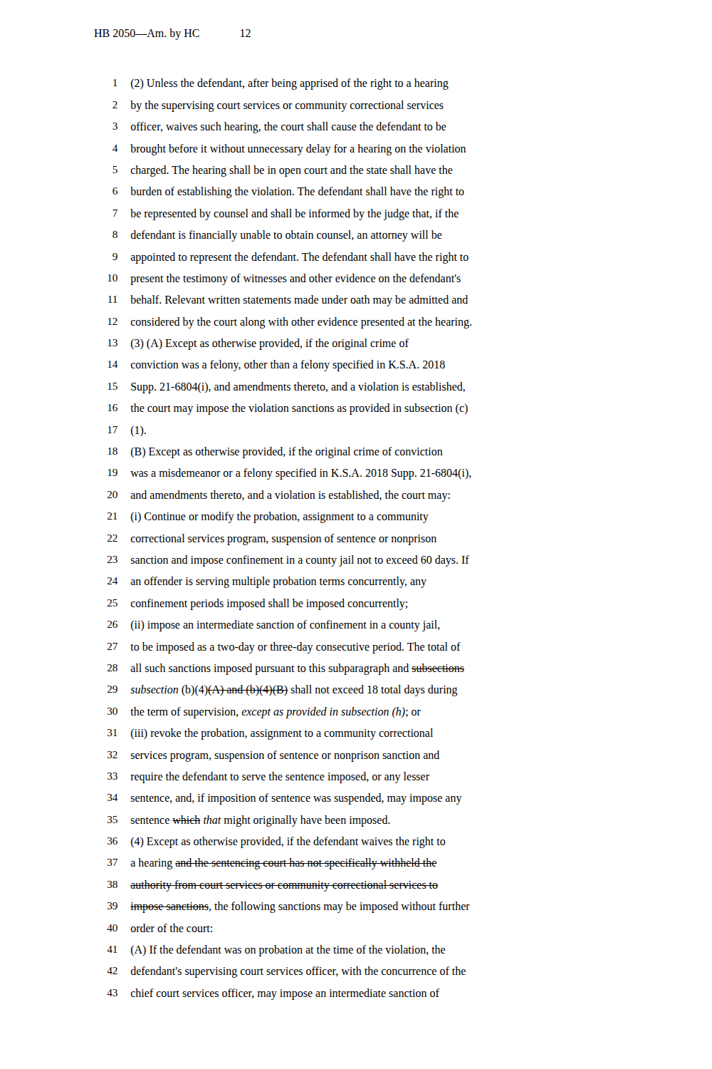HB 2050—Am. by HC 12
(2) Unless the defendant, after being apprised of the right to a hearing
by the supervising court services or community correctional services
officer, waives such hearing, the court shall cause the defendant to be
brought before it without unnecessary delay for a hearing on the violation
charged. The hearing shall be in open court and the state shall have the
burden of establishing the violation. The defendant shall have the right to
be represented by counsel and shall be informed by the judge that, if the
defendant is financially unable to obtain counsel, an attorney will be
appointed to represent the defendant. The defendant shall have the right to
present the testimony of witnesses and other evidence on the defendant's
behalf. Relevant written statements made under oath may be admitted and
considered by the court along with other evidence presented at the hearing.
(3) (A) Except as otherwise provided, if the original crime of
conviction was a felony, other than a felony specified in K.S.A. 2018
Supp. 21-6804(i), and amendments thereto, and a violation is established,
the court may impose the violation sanctions as provided in subsection (c)
(1).
(B) Except as otherwise provided, if the original crime of conviction
was a misdemeanor or a felony specified in K.S.A. 2018 Supp. 21-6804(i),
and amendments thereto, and a violation is established, the court may:
(i) Continue or modify the probation, assignment to a community
correctional services program, suspension of sentence or nonprison
sanction and impose confinement in a county jail not to exceed 60 days. If
an offender is serving multiple probation terms concurrently, any
confinement periods imposed shall be imposed concurrently;
(ii) impose an intermediate sanction of confinement in a county jail,
to be imposed as a two-day or three-day consecutive period. The total of
all such sanctions imposed pursuant to this subparagraph and subsections
subsection (b)(4)(A) and (b)(4)(B) shall not exceed 18 total days during
the term of supervision, except as provided in subsection (h); or
(iii) revoke the probation, assignment to a community correctional
services program, suspension of sentence or nonprison sanction and
require the defendant to serve the sentence imposed, or any lesser
sentence, and, if imposition of sentence was suspended, may impose any
sentence which that might originally have been imposed.
(4) Except as otherwise provided, if the defendant waives the right to
a hearing and the sentencing court has not specifically withheld the
authority from court services or community correctional services to
impose sanctions, the following sanctions may be imposed without further
order of the court:
(A) If the defendant was on probation at the time of the violation, the
defendant's supervising court services officer, with the concurrence of the
chief court services officer, may impose an intermediate sanction of